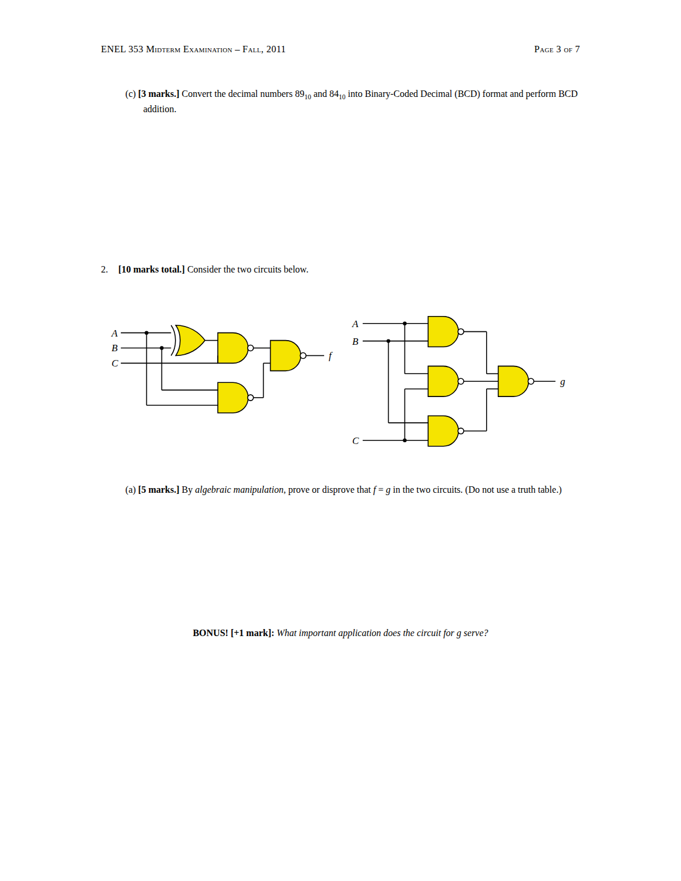ENEL 353 Midterm Examination – Fall, 2011
Page 3 of 7
(c) [3 marks.] Convert the decimal numbers 8910 and 8410 into Binary-Coded Decimal (BCD) format and perform BCD addition.
2. [10 marks total.] Consider the two circuits below.
A B C f A B C g
(a) [5 marks.] By algebraic manipulation, prove or disprove that f = g in the two circuits. (Do not use a truth table.)
BONUS! [+1 mark]: What important application does the circuit for g serve?